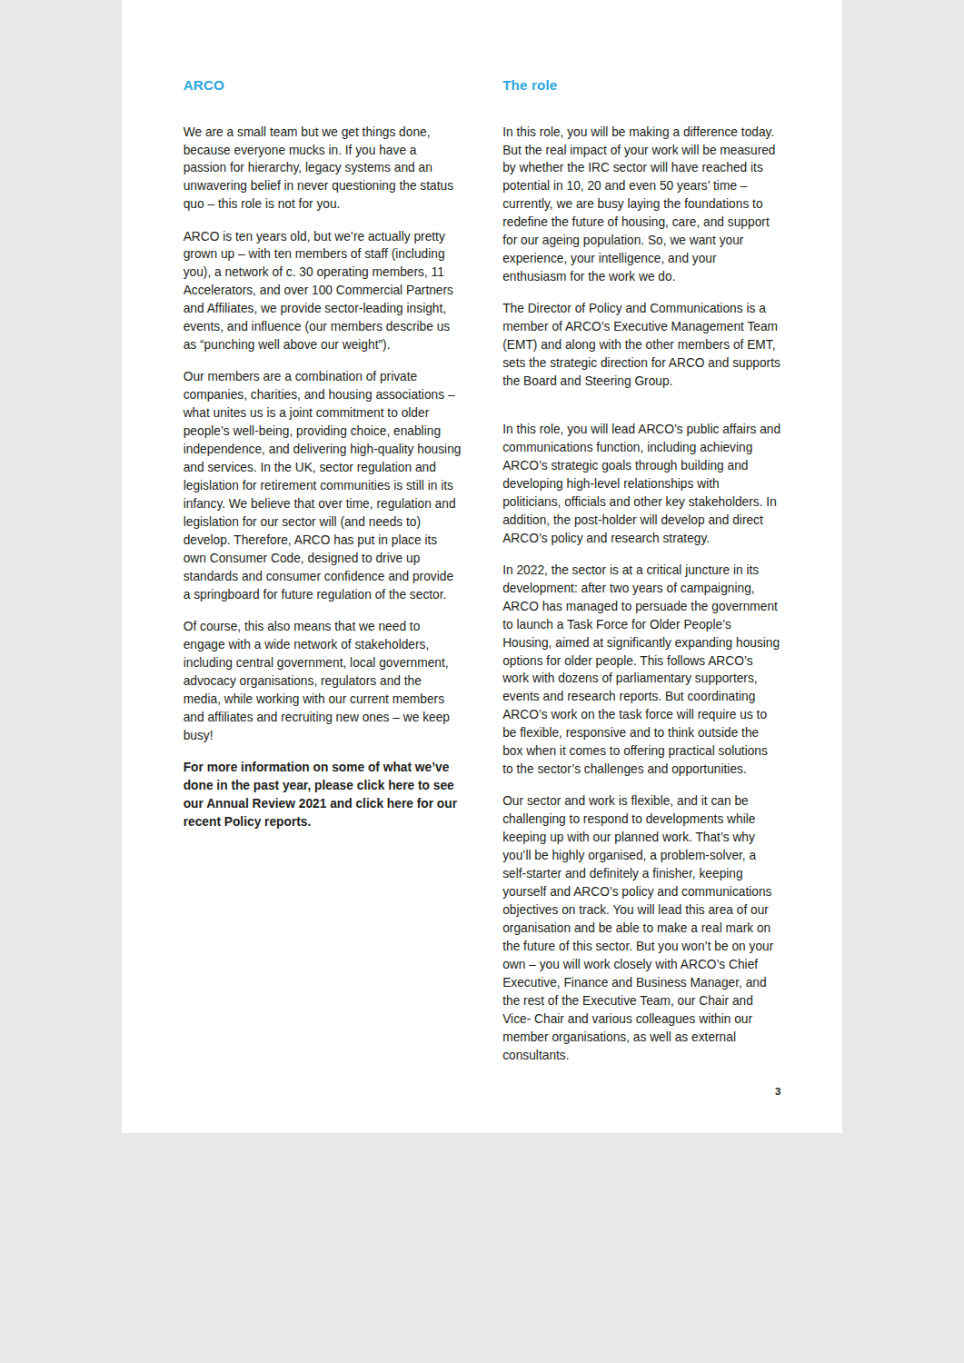ARCO
We are a small team but we get things done, because everyone mucks in. If you have a passion for hierarchy, legacy systems and an unwavering belief in never questioning the status quo – this role is not for you.
ARCO is ten years old, but we’re actually pretty grown up – with ten members of staff (including you), a network of c. 30 operating members, 11 Accelerators, and over 100 Commercial Partners and Affiliates, we provide sector-leading insight, events, and influence (our members describe us as “punching well above our weight”).
Our members are a combination of private companies, charities, and housing associations – what unites us is a joint commitment to older people’s well-being, providing choice, enabling independence, and delivering high-quality housing and services. In the UK, sector regulation and legislation for retirement communities is still in its infancy. We believe that over time, regulation and legislation for our sector will (and needs to) develop. Therefore, ARCO has put in place its own Consumer Code, designed to drive up standards and consumer confidence and provide a springboard for future regulation of the sector.
Of course, this also means that we need to engage with a wide network of stakeholders, including central government, local government, advocacy organisations, regulators and the media, while working with our current members and affiliates and recruiting new ones – we keep busy!
For more information on some of what we’ve done in the past year, please click here to see our Annual Review 2021 and click here for our recent Policy reports.
The role
In this role, you will be making a difference today. But the real impact of your work will be measured by whether the IRC sector will have reached its potential in 10, 20 and even 50 years’ time – currently, we are busy laying the foundations to redefine the future of housing, care, and support for our ageing population. So, we want your experience, your intelligence, and your enthusiasm for the work we do.
The Director of Policy and Communications is a member of ARCO’s Executive Management Team (EMT) and along with the other members of EMT, sets the strategic direction for ARCO and supports the Board and Steering Group.
In this role, you will lead ARCO’s public affairs and communications function, including achieving ARCO’s strategic goals through building and developing high-level relationships with politicians, officials and other key stakeholders. In addition, the post-holder will develop and direct ARCO’s policy and research strategy.
In 2022, the sector is at a critical juncture in its development: after two years of campaigning, ARCO has managed to persuade the government to launch a Task Force for Older People’s Housing, aimed at significantly expanding housing options for older people. This follows ARCO’s work with dozens of parliamentary supporters, events and research reports. But coordinating ARCO’s work on the task force will require us to be flexible, responsive and to think outside the box when it comes to offering practical solutions to the sector’s challenges and opportunities.
Our sector and work is flexible, and it can be challenging to respond to developments while keeping up with our planned work. That’s why you’ll be highly organised, a problem-solver, a self-starter and definitely a finisher, keeping yourself and ARCO’s policy and communications objectives on track. You will lead this area of our organisation and be able to make a real mark on the future of this sector. But you won’t be on your own – you will work closely with ARCO’s Chief Executive, Finance and Business Manager, and the rest of the Executive Team, our Chair and Vice- Chair and various colleagues within our member organisations, as well as external consultants.
3